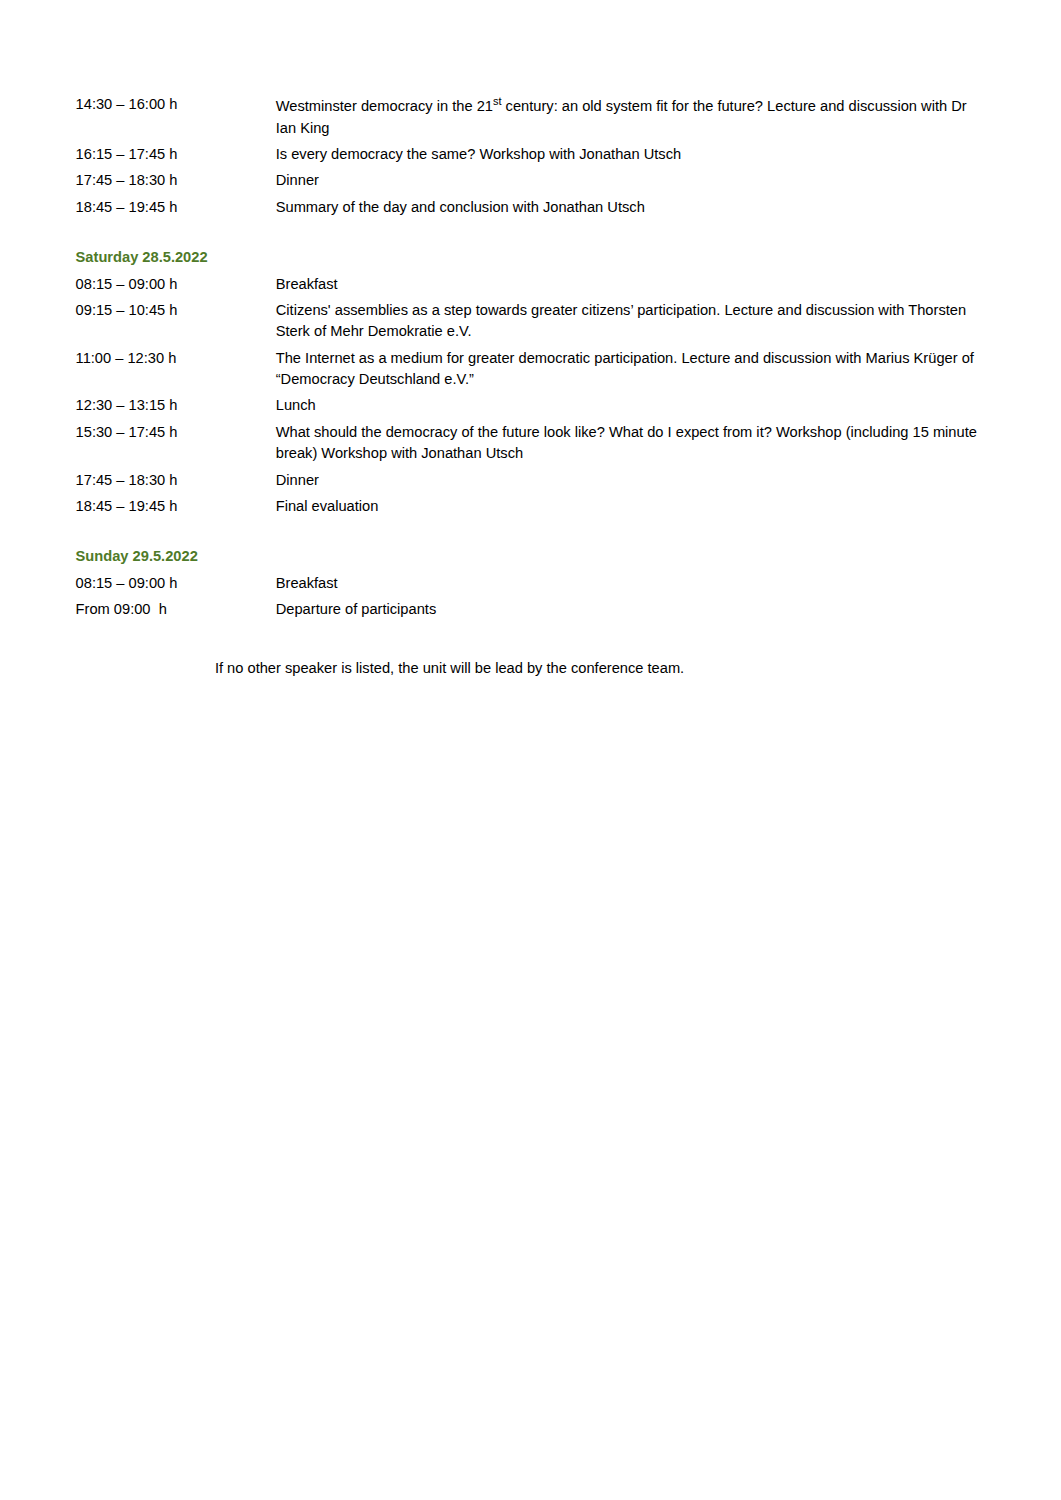| 14:30 – 16:00 h | Westminster democracy in the 21 st century: an old system fit for the future? Lecture and discussion with Dr Ian King |
| 16:15 – 17:45 h | Is every democracy the same? Workshop with Jonathan Utsch |
| 17:45 – 18:30 h | Dinner |
| 18:45 – 19:45 h | Summary of the day and conclusion with Jonathan Utsch |
Saturday 28.5.2022
| 08:15 – 09:00 h | Breakfast |
| 09:15 – 10:45 h | Citizens' assemblies as a step towards greater citizens’ participation. Lecture and discussion with Thorsten Sterk of Mehr Demokratie e.V. |
| 11:00 – 12:30 h | The Internet as a medium for greater democratic participation. Lecture and discussion with Marius Krüger of “Democracy Deutschland e.V.” |
| 12:30 – 13:15 h | Lunch |
| 15:30 – 17:45 h | What should the democracy of the future look like? What do I expect from it? Workshop (including 15 minute break) Workshop with Jonathan Utsch |
| 17:45 – 18:30 h | Dinner |
| 18:45 – 19:45 h | Final evaluation |
Sunday 29.5.2022
| 08:15 – 09:00 h | Breakfast |
| From 09:00 h | Departure of participants |
If no other speaker is listed, the unit will be lead by the conference team.